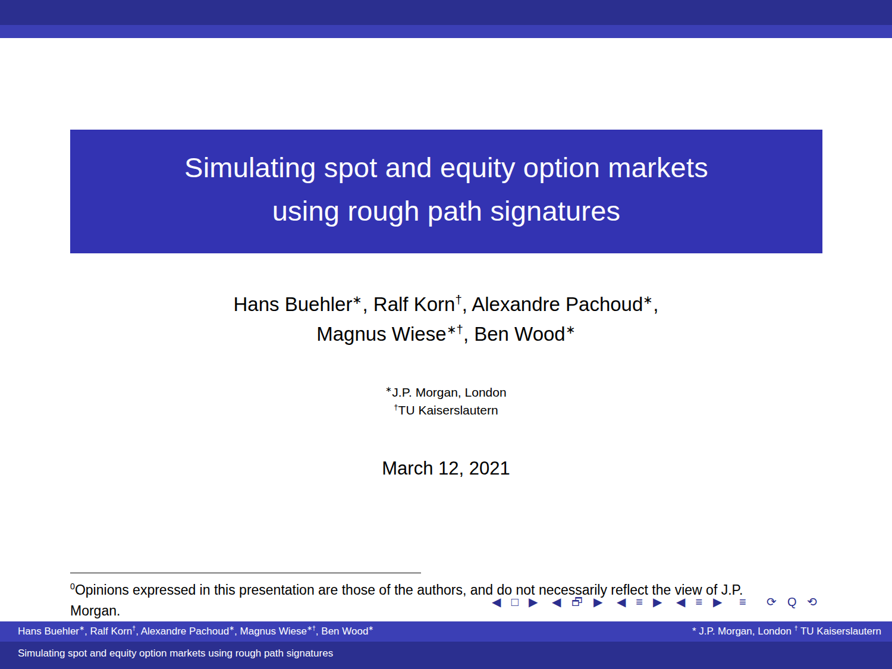Simulating spot and equity option markets
using rough path signatures
Hans Buehler∗, Ralf Korn†, Alexandre Pachoud∗,
Magnus Wiese∗†, Ben Wood∗
∗J.P. Morgan, London
†TU Kaiserslautern
March 12, 2021
0Opinions expressed in this presentation are those of the authors, and do not necessarily reflect the view of J.P. Morgan.
◀ □ ▶ ◀ 🗗 ▶ ◀ ≡ ▶ ◀ ≡ ▶ ≡ ⟳ Q ⟲
Hans Buehler∗, Ralf Korn†, Alexandre Pachoud∗, Magnus Wiese∗†, Ben Wood∗ * J.P. Morgan, London † TU Kaiserslautern
Simulating spot and equity option markets using rough path signatures